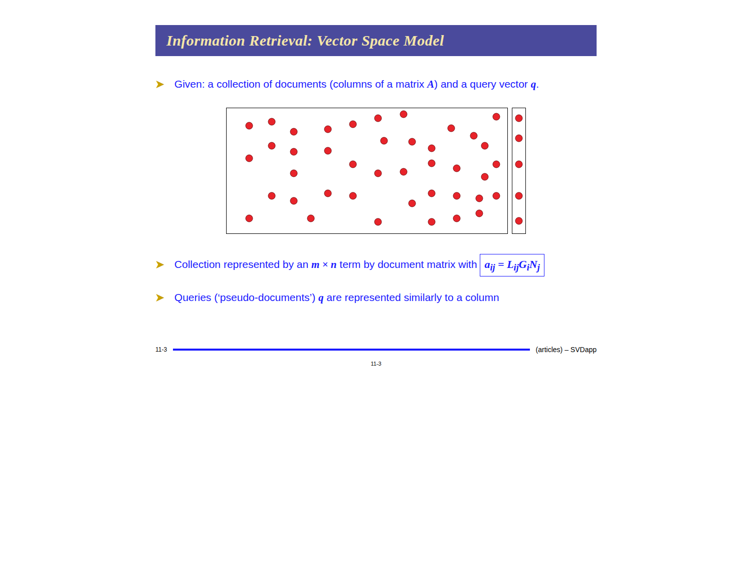Information Retrieval: Vector Space Model
➤ Given: a collection of documents (columns of a matrix A) and a query vector q.
➤ Collection represented by an m × n term by document matrix with aij = LijGiNj
➤ Queries (‘pseudo-documents’) q are represented similarly to a column
11-3 (articles) – SVDapp
11-3